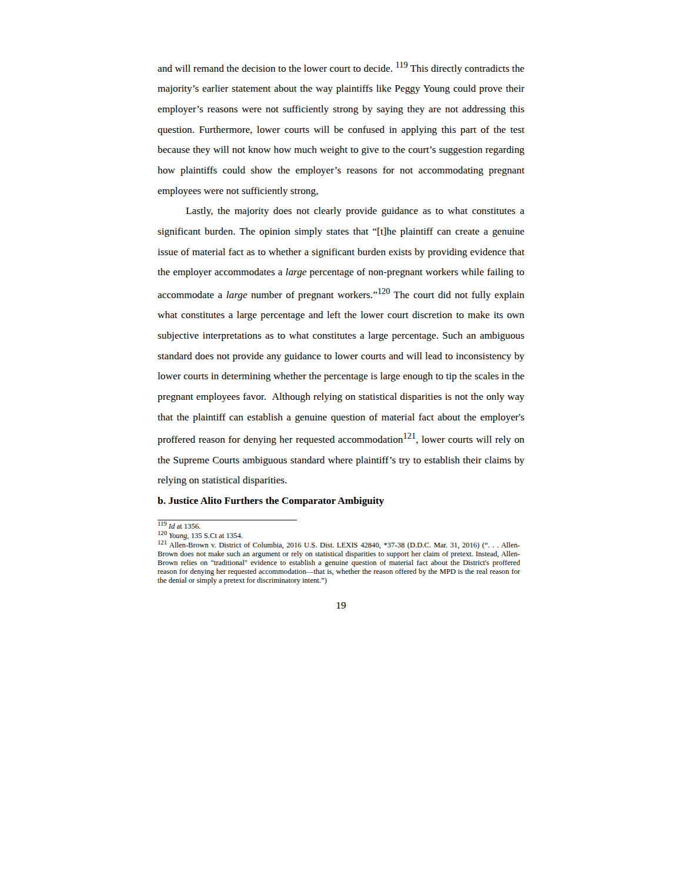and will remand the decision to the lower court to decide. 119 This directly contradicts the majority’s earlier statement about the way plaintiffs like Peggy Young could prove their employer’s reasons were not sufficiently strong by saying they are not addressing this question. Furthermore, lower courts will be confused in applying this part of the test because they will not know how much weight to give to the court’s suggestion regarding how plaintiffs could show the employer’s reasons for not accommodating pregnant employees were not sufficiently strong,
Lastly, the majority does not clearly provide guidance as to what constitutes a significant burden. The opinion simply states that “[t]he plaintiff can create a genuine issue of material fact as to whether a significant burden exists by providing evidence that the employer accommodates a large percentage of non-pregnant workers while failing to accommodate a large number of pregnant workers.”120 The court did not fully explain what constitutes a large percentage and left the lower court discretion to make its own subjective interpretations as to what constitutes a large percentage. Such an ambiguous standard does not provide any guidance to lower courts and will lead to inconsistency by lower courts in determining whether the percentage is large enough to tip the scales in the pregnant employees favor. Although relying on statistical disparities is not the only way that the plaintiff can establish a genuine question of material fact about the employer's proffered reason for denying her requested accommodation121, lower courts will rely on the Supreme Courts ambiguous standard where plaintiff’s try to establish their claims by relying on statistical disparities.
b. Justice Alito Furthers the Comparator Ambiguity
119 Id at 1356.
120 Young, 135 S.Ct at 1354.
121 Allen-Brown v. District of Columbia, 2016 U.S. Dist. LEXIS 42840, *37-38 (D.D.C. Mar. 31, 2016) (“. . . Allen-Brown does not make such an argument or rely on statistical disparities to support her claim of pretext. Instead, Allen-Brown relies on "traditional" evidence to establish a genuine question of material fact about the District's proffered reason for denying her requested accommodation—that is, whether the reason offered by the MPD is the real reason for the denial or simply a pretext for discriminatory intent.”)
19